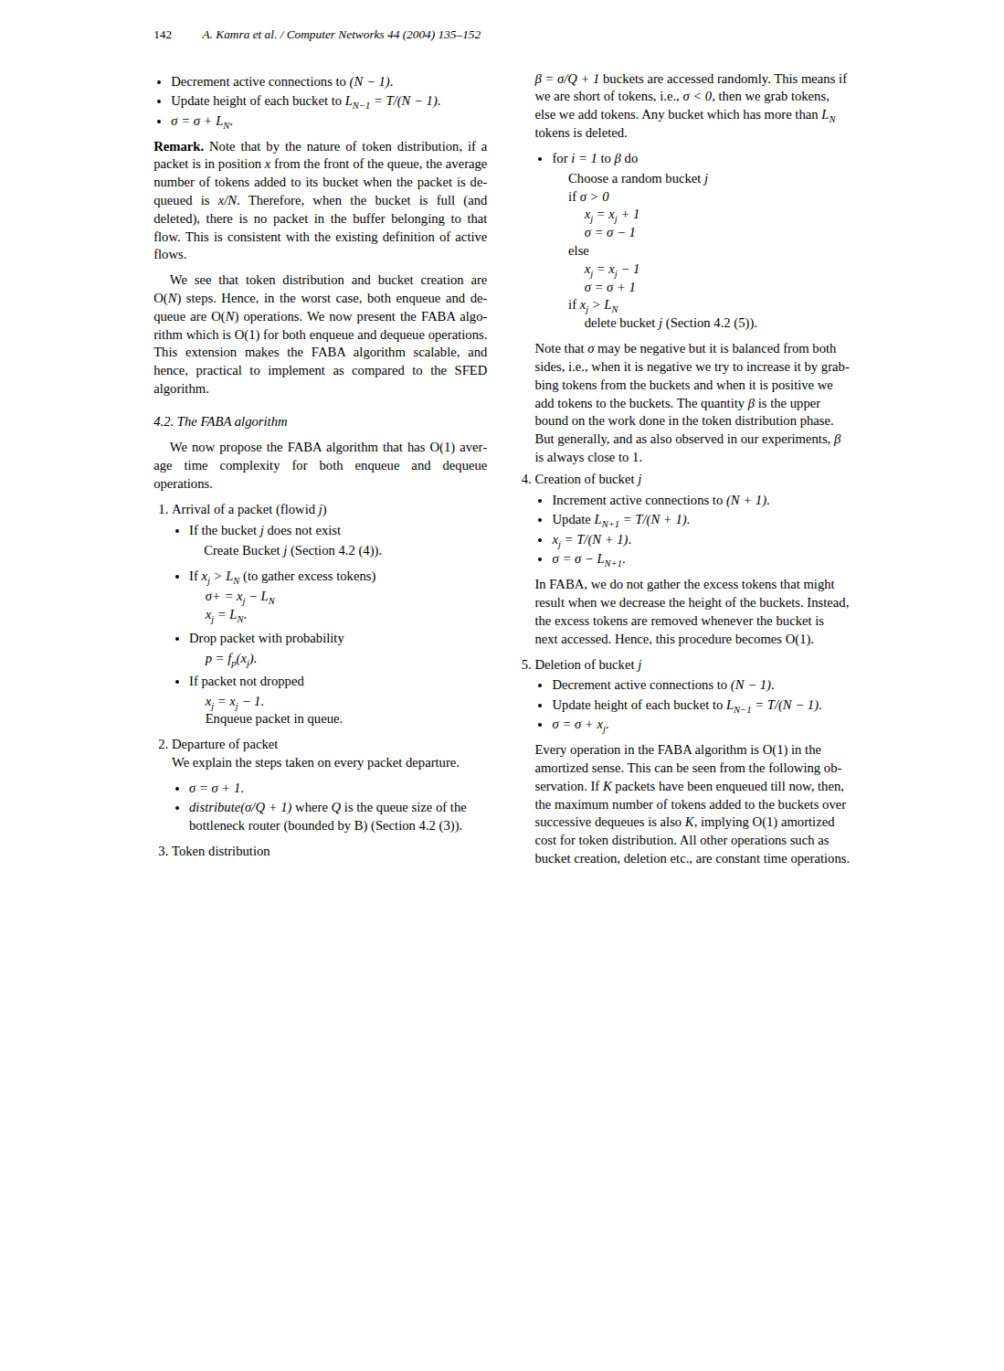142 A. Kamra et al. / Computer Networks 44 (2004) 135–152
Decrement active connections to (N − 1).
Update height of each bucket to LN−1 = T/(N − 1).
σ = σ + LN.
Remark. Note that by the nature of token distribution, if a packet is in position x from the front of the queue, the average number of tokens added to its bucket when the packet is dequeued is x/N. Therefore, when the bucket is full (and deleted), there is no packet in the buffer belonging to that flow. This is consistent with the existing definition of active flows.
We see that token distribution and bucket creation are O(N) steps. Hence, in the worst case, both enqueue and dequeue are O(N) operations. We now present the FABA algorithm which is O(1) for both enqueue and dequeue operations. This extension makes the FABA algorithm scalable, and hence, practical to implement as compared to the SFED algorithm.
4.2. The FABA algorithm
We now propose the FABA algorithm that has O(1) average time complexity for both enqueue and dequeue operations.
Arrival of a packet (flowid j)
If the bucket j does not exist
Create Bucket j (Section 4.2 (4)).
If xj > LN (to gather excess tokens)
σ+ = xj − LN
xj = LN.
Drop packet with probability
p = fp(xj).
If packet not dropped
xj = xj − 1.
Enqueue packet in queue.
Departure of packet
We explain the steps taken on every packet departure.
σ = σ + 1.
distribute(σ/Q + 1) where Q is the queue size of the bottleneck router (bounded by B) (Section 4.2 (3)).
Token distribution
β = σ/Q + 1 buckets are accessed randomly. This means if we are short of tokens, i.e., σ < 0, then we grab tokens, else we add tokens. Any bucket which has more than LN tokens is deleted.
for i = 1 to β do
Choose a random bucket j
if σ > 0
xj = xj + 1
σ = σ − 1
else
xj = xj − 1
σ = σ + 1
if xj > LN
delete bucket j (Section 4.2 (5)).
Note that σ may be negative but it is balanced from both sides, i.e., when it is negative we try to increase it by grabbing tokens from the buckets and when it is positive we add tokens to the buckets. The quantity β is the upper bound on the work done in the token distribution phase. But generally, and as also observed in our experiments, β is always close to 1.
Creation of bucket j
Increment active connections to (N + 1).
Update LN+1 = T/(N + 1).
xj = T/(N + 1).
σ = σ − LN+1.
In FABA, we do not gather the excess tokens that might result when we decrease the height of the buckets. Instead, the excess tokens are removed whenever the bucket is next accessed. Hence, this procedure becomes O(1).
Deletion of bucket j
Decrement active connections to (N − 1).
Update height of each bucket to LN−1 = T/(N − 1).
σ = σ + xj.
Every operation in the FABA algorithm is O(1) in the amortized sense. This can be seen from the following observation. If K packets have been enqueued till now, then, the maximum number of tokens added to the buckets over successive dequeues is also K, implying O(1) amortized cost for token distribution. All other operations such as bucket creation, deletion etc., are constant time operations.